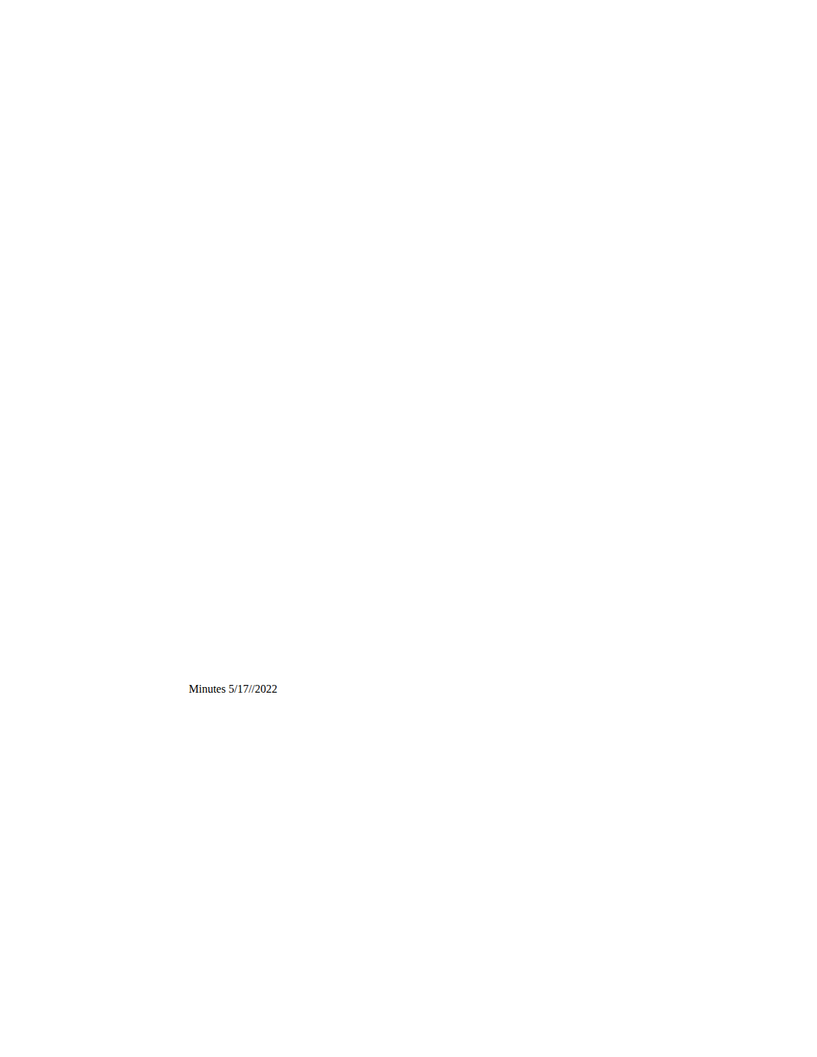Minutes 5/17//2022